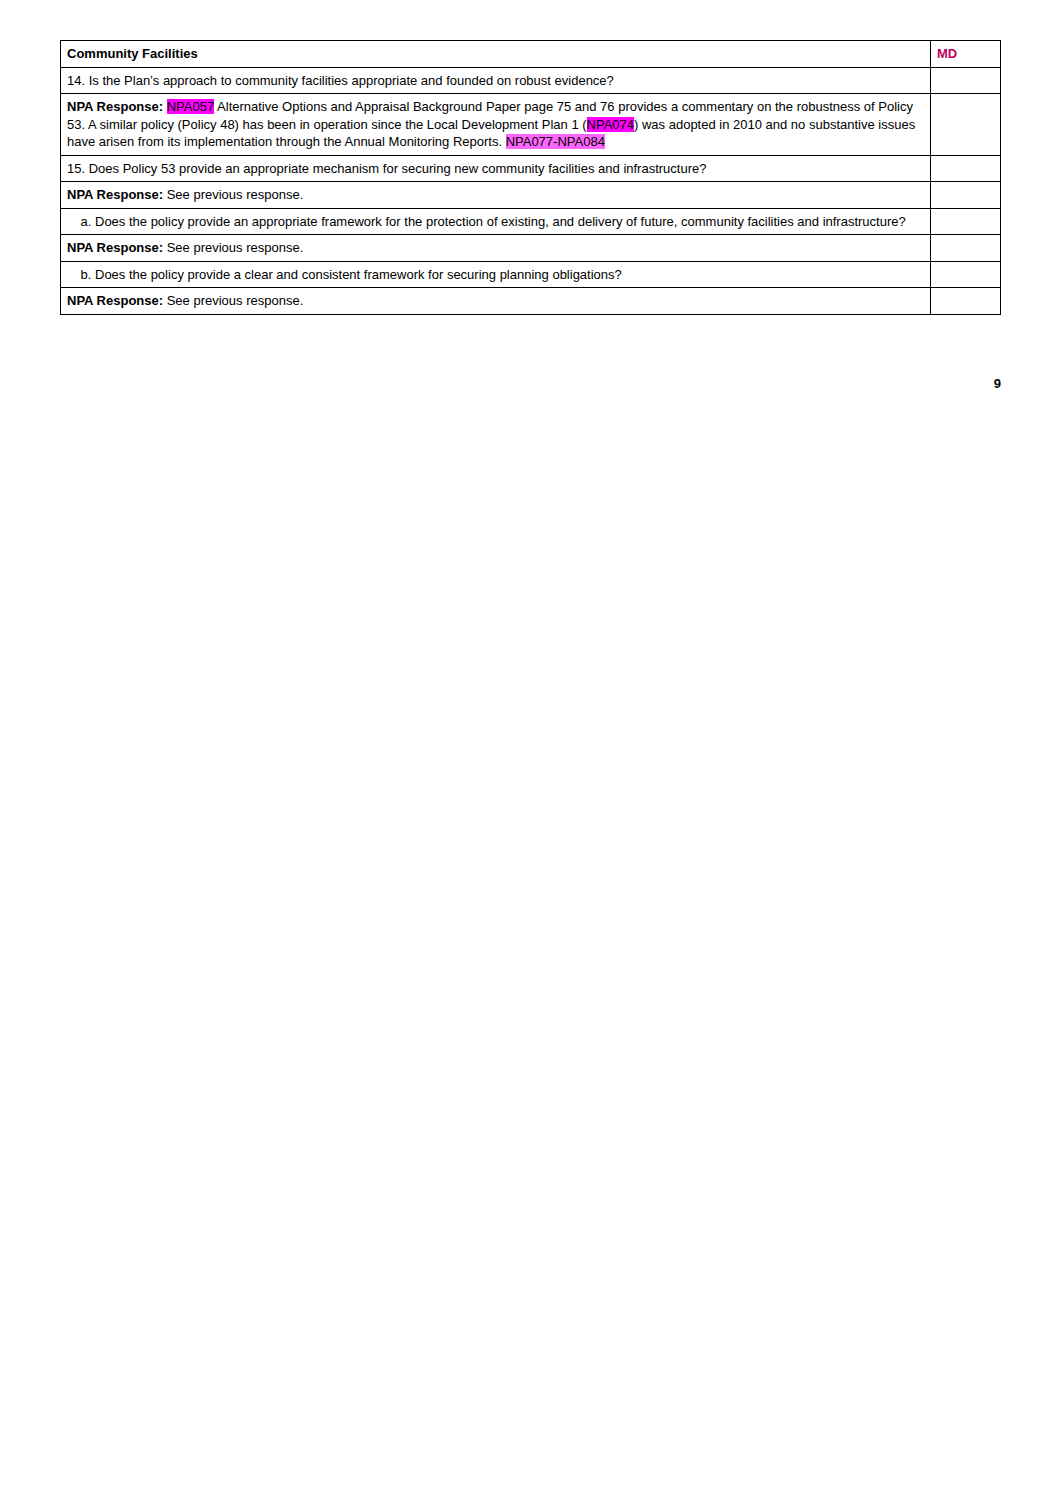| Community Facilities | MD |
| 14. Is the Plan’s approach to community facilities appropriate and founded on robust evidence? | |
| NPA Response: NPA057 Alternative Options and Appraisal Background Paper page 75 and 76 provides a commentary on the robustness of Policy 53. A similar policy (Policy 48) has been in operation since the Local Development Plan 1 ( NPA074 ) was adopted in 2010 and no substantive issues have arisen from its implementation through the Annual Monitoring Reports. NPA077-NPA084 | |
| 15. Does Policy 53 provide an appropriate mechanism for securing new community facilities and infrastructure? | |
| NPA Response: See previous response. | |
| Does the policy provide an appropriate framework for the protection of existing, and delivery of future, community facilities and infrastructure? | |
| NPA Response: See previous response. | |
| Does the policy provide a clear and consistent framework for securing planning obligations? | |
| NPA Response: See previous response. | |
9